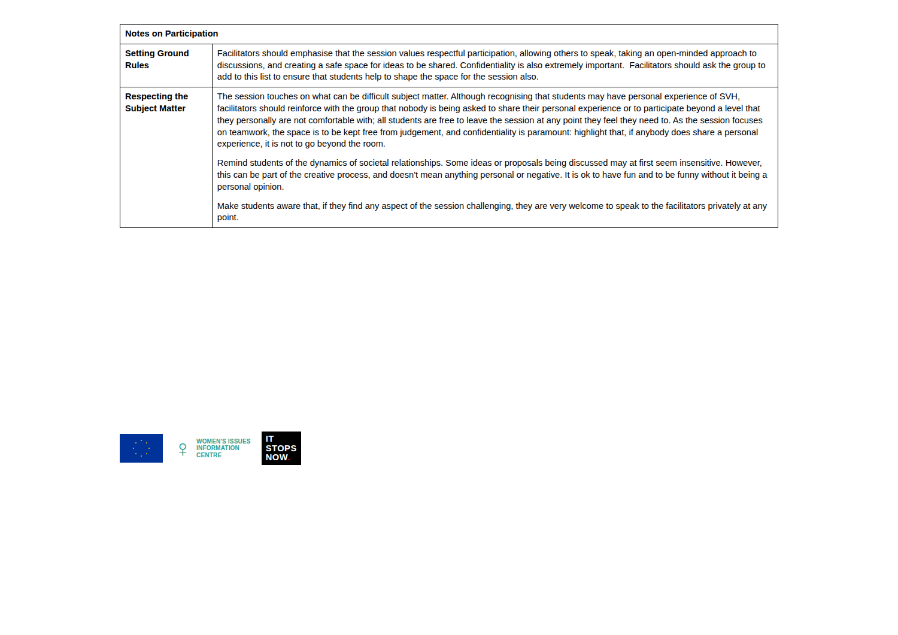| Notes on Participation |
| Setting Ground Rules | Facilitators should emphasise that the session values respectful participation, allowing others to speak, taking an open-minded approach to discussions, and creating a safe space for ideas to be shared. Confidentiality is also extremely important. Facilitators should ask the group to add to this list to ensure that students help to shape the space for the session also. |
| Respecting the Subject Matter | The session touches on what can be difficult subject matter. Although recognising that students may have personal experience of SVH, facilitators should reinforce with the group that nobody is being asked to share their personal experience or to participate beyond a level that they personally are not comfortable with; all students are free to leave the session at any point they feel they need to. As the session focuses on teamwork, the space is to be kept free from judgement, and confidentiality is paramount: highlight that, if anybody does share a personal experience, it is not to go beyond the room. Remind students of the dynamics of societal relationships. Some ideas or proposals being discussed may at first seem insensitive. However, this can be part of the creative process, and doesn't mean anything personal or negative. It is ok to have fun and to be funny without it being a personal opinion. Make students aware that, if they find any aspect of the session challenging, they are very welcome to speak to the facilitators privately at any point. |
♀ WOMEN'S ISSUES
INFORMATION
CENTRE
IT
STOPS
NOW.